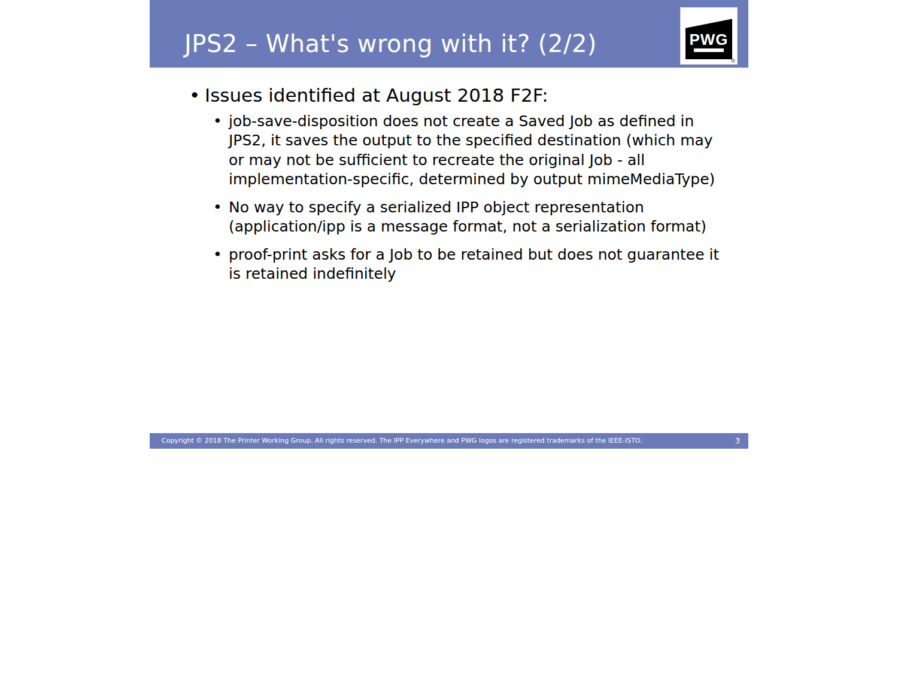JPS2 – What's wrong with it? (2/2)
PWG
®
Issues identified at August 2018 F2F:
job-save-disposition does not create a Saved Job as defined in JPS2, it saves the output to the specified destination (which may or may not be sufficient to recreate the original Job - all implementation-specific, determined by output mimeMediaType)
No way to specify a serialized IPP object representation (application/ipp is a message format, not a serialization format)
proof-print asks for a Job to be retained but does not guarantee it is retained indefinitely
Copyright © 2018 The Printer Working Group. All rights reserved. The IPP Everywhere and PWG logos are registered trademarks of the IEEE-ISTO.
3